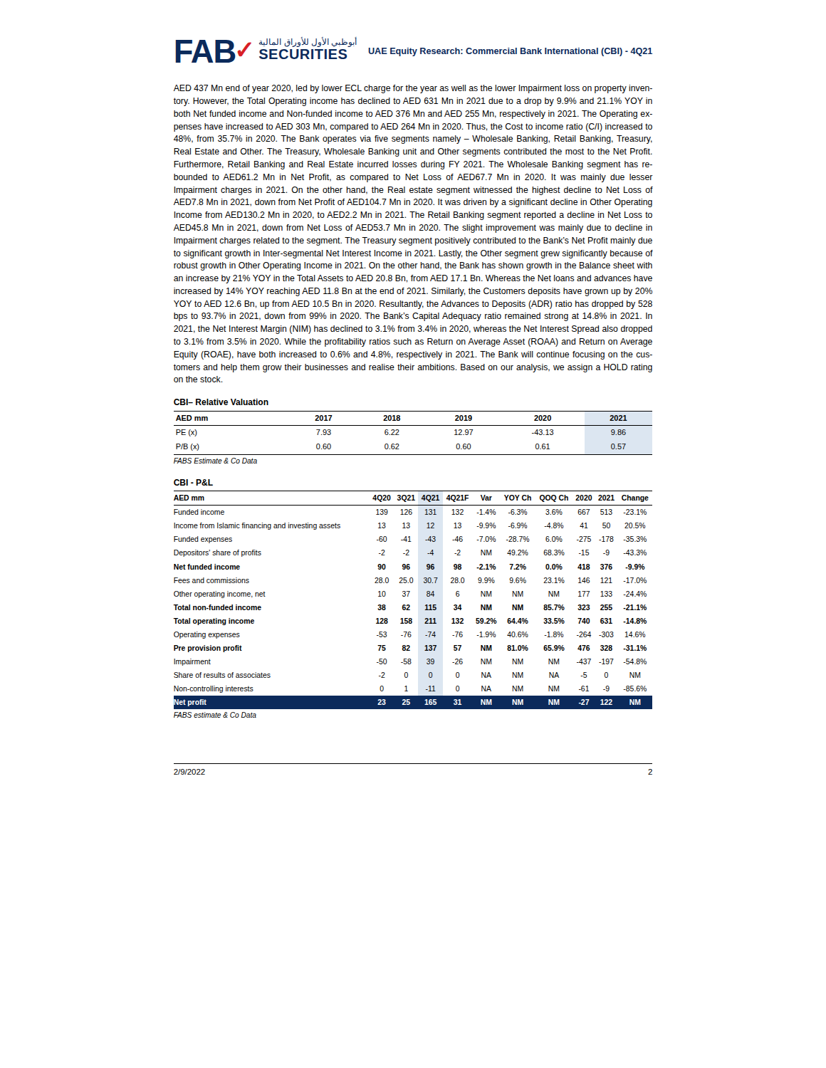FAB✓
أبوظبي الأول للأوراق المالية
SECURITIES
UAE Equity Research: Commercial Bank International (CBI) - 4Q21
AED 437 Mn end of year 2020, led by lower ECL charge for the year as well as the lower Impairment loss on property inventory. However, the Total Operating income has declined to AED 631 Mn in 2021 due to a drop by 9.9% and 21.1% YOY in both Net funded income and Non-funded income to AED 376 Mn and AED 255 Mn, respectively in 2021. The Operating expenses have increased to AED 303 Mn, compared to AED 264 Mn in 2020. Thus, the Cost to income ratio (C/I) increased to 48%, from 35.7% in 2020. The Bank operates via five segments namely – Wholesale Banking, Retail Banking, Treasury, Real Estate and Other. The Treasury, Wholesale Banking unit and Other segments contributed the most to the Net Profit. Furthermore, Retail Banking and Real Estate incurred losses during FY 2021. The Wholesale Banking segment has rebounded to AED61.2 Mn in Net Profit, as compared to Net Loss of AED67.7 Mn in 2020. It was mainly due lesser Impairment charges in 2021. On the other hand, the Real estate segment witnessed the highest decline to Net Loss of AED7.8 Mn in 2021, down from Net Profit of AED104.7 Mn in 2020. It was driven by a significant decline in Other Operating Income from AED130.2 Mn in 2020, to AED2.2 Mn in 2021. The Retail Banking segment reported a decline in Net Loss to AED45.8 Mn in 2021, down from Net Loss of AED53.7 Mn in 2020. The slight improvement was mainly due to decline in Impairment charges related to the segment. The Treasury segment positively contributed to the Bank’s Net Profit mainly due to significant growth in Inter-segmental Net Interest Income in 2021. Lastly, the Other segment grew significantly because of robust growth in Other Operating Income in 2021. On the other hand, the Bank has shown growth in the Balance sheet with an increase by 21% YOY in the Total Assets to AED 20.8 Bn, from AED 17.1 Bn. Whereas the Net loans and advances have increased by 14% YOY reaching AED 11.8 Bn at the end of 2021. Similarly, the Customers deposits have grown up by 20% YOY to AED 12.6 Bn, up from AED 10.5 Bn in 2020. Resultantly, the Advances to Deposits (ADR) ratio has dropped by 528 bps to 93.7% in 2021, down from 99% in 2020. The Bank’s Capital Adequacy ratio remained strong at 14.8% in 2021. In 2021, the Net Interest Margin (NIM) has declined to 3.1% from 3.4% in 2020, whereas the Net Interest Spread also dropped to 3.1% from 3.5% in 2020. While the profitability ratios such as Return on Average Asset (ROAA) and Return on Average Equity (ROAE), have both increased to 0.6% and 4.8%, respectively in 2021. The Bank will continue focusing on the customers and help them grow their businesses and realise their ambitions. Based on our analysis, we assign a HOLD rating on the stock.
CBI– Relative Valuation
| AED mm | 2017 | 2018 | 2019 | 2020 | 2021 |
| --- | --- | --- | --- | --- | --- |
| PE (x) | 7.93 | 6.22 | 12.97 | -43.13 | 9.86 |
| P/B (x) | 0.60 | 0.62 | 0.60 | 0.61 | 0.57 |
FABS Estimate & Co Data
CBI - P&L
| AED mm | 4Q20 | 3Q21 | 4Q21 | 4Q21F | Var | YOY Ch | QOQ Ch | 2020 | 2021 | Change |
| --- | --- | --- | --- | --- | --- | --- | --- | --- | --- | --- |
| Funded income | 139 | 126 | 131 | 132 | -1.4% | -6.3% | 3.6% | 667 | 513 | -23.1% |
| Income from Islamic financing and investing assets | 13 | 13 | 12 | 13 | -9.9% | -6.9% | -4.8% | 41 | 50 | 20.5% |
| Funded expenses | -60 | -41 | -43 | -46 | -7.0% | -28.7% | 6.0% | -275 | -178 | -35.3% |
| Depositors' share of profits | -2 | -2 | -4 | -2 | NM | 49.2% | 68.3% | -15 | -9 | -43.3% |
| Net funded income | 90 | 96 | 96 | 98 | -2.1% | 7.2% | 0.0% | 418 | 376 | -9.9% |
| Fees and commissions | 28.0 | 25.0 | 30.7 | 28.0 | 9.9% | 9.6% | 23.1% | 146 | 121 | -17.0% |
| Other operating income, net | 10 | 37 | 84 | 6 | NM | NM | NM | 177 | 133 | -24.4% |
| Total non-funded income | 38 | 62 | 115 | 34 | NM | NM | 85.7% | 323 | 255 | -21.1% |
| Total operating income | 128 | 158 | 211 | 132 | 59.2% | 64.4% | 33.5% | 740 | 631 | -14.8% |
| Operating expenses | -53 | -76 | -74 | -76 | -1.9% | 40.6% | -1.8% | -264 | -303 | 14.6% |
| Pre provision profit | 75 | 82 | 137 | 57 | NM | 81.0% | 65.9% | 476 | 328 | -31.1% |
| Impairment | -50 | -58 | 39 | -26 | NM | NM | NM | -437 | -197 | -54.8% |
| Share of results of associates | -2 | 0 | 0 | 0 | NA | NM | NA | -5 | 0 | NM |
| Non-controlling interests | 0 | 1 | -11 | 0 | NA | NM | NM | -61 | -9 | -85.6% |
| Net profit | 23 | 25 | 165 | 31 | NM | NM | NM | -27 | 122 | NM |
FABS estimate & Co Data
2/9/2022
2